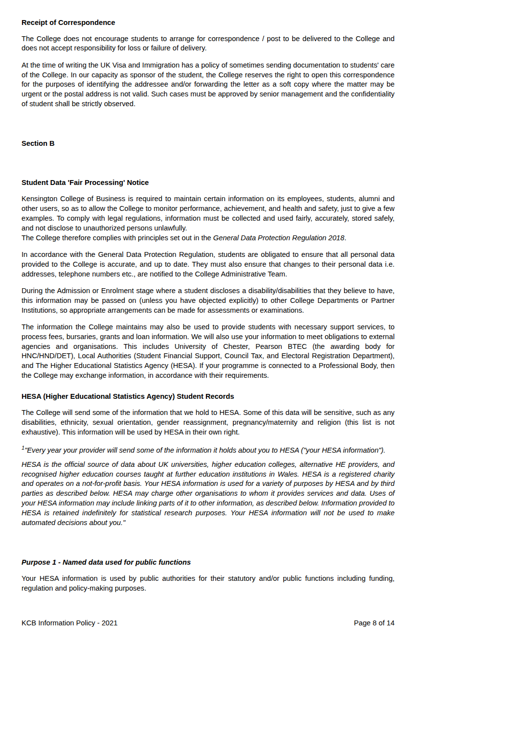Receipt of Correspondence
The College does not encourage students to arrange for correspondence / post to be delivered to the College and does not accept responsibility for loss or failure of delivery.
At the time of writing the UK Visa and Immigration has a policy of sometimes sending documentation to students' care of the College. In our capacity as sponsor of the student, the College reserves the right to open this correspondence for the purposes of identifying the addressee and/or forwarding the letter as a soft copy where the matter may be urgent or the postal address is not valid. Such cases must be approved by senior management and the confidentiality of student shall be strictly observed.
Section B
Student Data 'Fair Processing' Notice
Kensington College of Business is required to maintain certain information on its employees, students, alumni and other users, so as to allow the College to monitor performance, achievement, and health and safety, just to give a few examples. To comply with legal regulations, information must be collected and used fairly, accurately, stored safely, and not disclose to unauthorized persons unlawfully.
The College therefore complies with principles set out in the General Data Protection Regulation 2018.
In accordance with the General Data Protection Regulation, students are obligated to ensure that all personal data provided to the College is accurate, and up to date. They must also ensure that changes to their personal data i.e. addresses, telephone numbers etc., are notified to the College Administrative Team.
During the Admission or Enrolment stage where a student discloses a disability/disabilities that they believe to have, this information may be passed on (unless you have objected explicitly) to other College Departments or Partner Institutions, so appropriate arrangements can be made for assessments or examinations.
The information the College maintains may also be used to provide students with necessary support services, to process fees, bursaries, grants and loan information. We will also use your information to meet obligations to external agencies and organisations. This includes University of Chester, Pearson BTEC (the awarding body for HNC/HND/DET), Local Authorities (Student Financial Support, Council Tax, and Electoral Registration Department), and The Higher Educational Statistics Agency (HESA). If your programme is connected to a Professional Body, then the College may exchange information, in accordance with their requirements.
HESA (Higher Educational Statistics Agency) Student Records
The College will send some of the information that we hold to HESA. Some of this data will be sensitive, such as any disabilities, ethnicity, sexual orientation, gender reassignment, pregnancy/maternity and religion (this list is not exhaustive). This information will be used by HESA in their own right.
1"Every year your provider will send some of the information it holds about you to HESA ("your HESA information").
HESA is the official source of data about UK universities, higher education colleges, alternative HE providers, and recognised higher education courses taught at further education institutions in Wales. HESA is a registered charity and operates on a not-for-profit basis. Your HESA information is used for a variety of purposes by HESA and by third parties as described below. HESA may charge other organisations to whom it provides services and data. Uses of your HESA information may include linking parts of it to other information, as described below. Information provided to HESA is retained indefinitely for statistical research purposes. Your HESA information will not be used to make automated decisions about you."
Purpose 1 - Named data used for public functions
Your HESA information is used by public authorities for their statutory and/or public functions including funding, regulation and policy-making purposes.
KCB Information Policy - 2021 Page 8 of 14